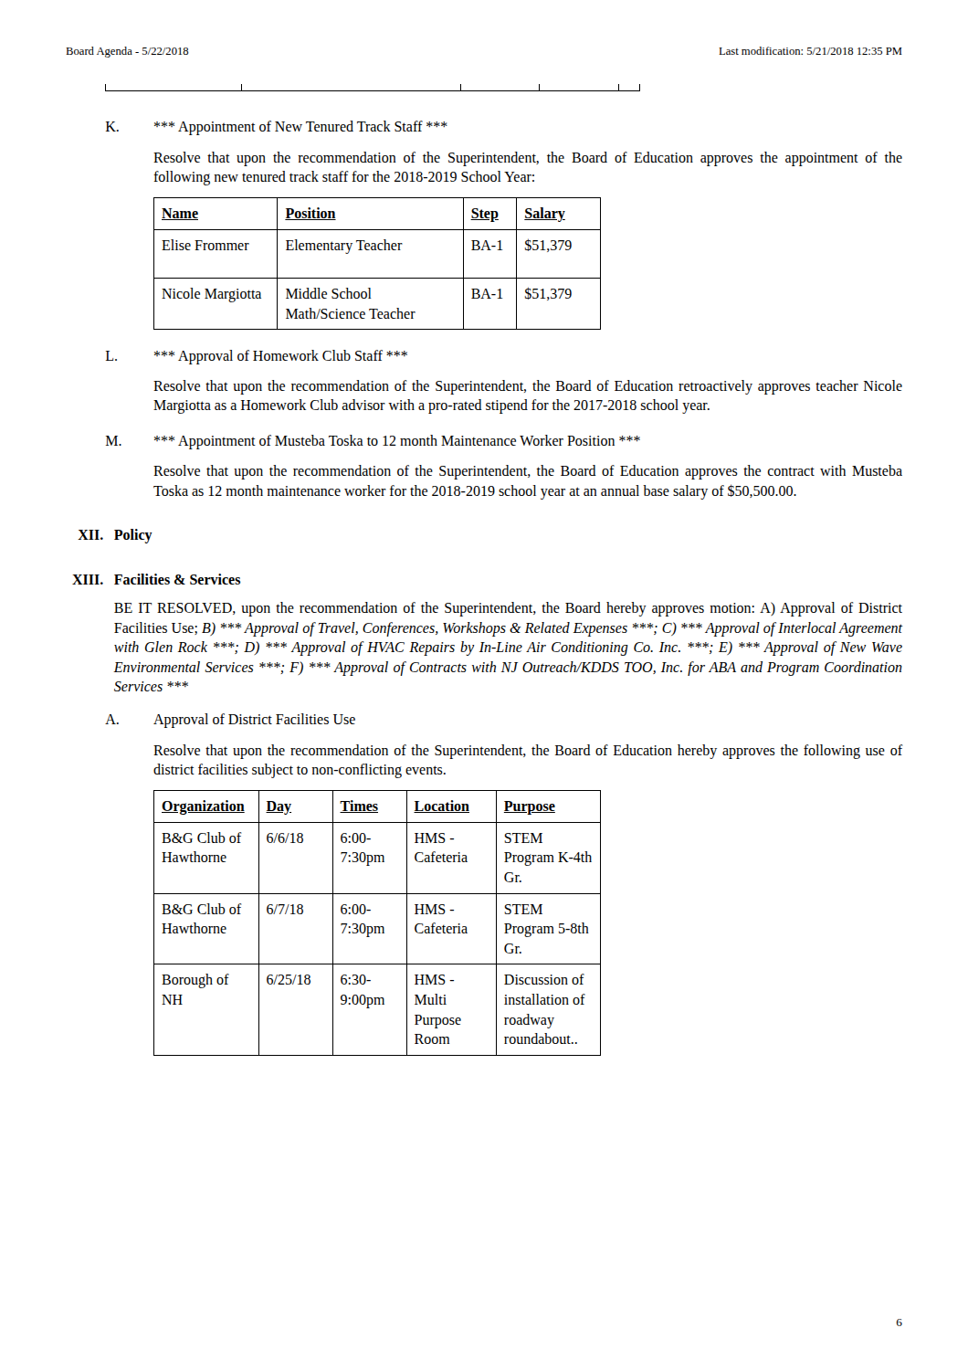Board Agenda - 5/22/2018
Last modification: 5/21/2018 12:35 PM
K.
*** Appointment of New Tenured Track Staff ***
Resolve that upon the recommendation of the Superintendent, the Board of Education approves the appointment of the following new tenured track staff for the 2018-2019 School Year:
| Name | Position | Step | Salary |
| --- | --- | --- | --- |
| Elise Frommer | Elementary Teacher | BA-1 | $51,379 |
| Nicole Margiotta | Middle School Math/Science Teacher | BA-1 | $51,379 |
L.
*** Approval of Homework Club Staff ***
Resolve that upon the recommendation of the Superintendent, the Board of Education retroactively approves teacher Nicole Margiotta as a Homework Club advisor with a pro-rated stipend for the 2017-2018 school year.
M.
*** Appointment of Musteba Toska to 12 month Maintenance Worker Position ***
Resolve that upon the recommendation of the Superintendent, the Board of Education approves the contract with Musteba Toska as 12 month maintenance worker for the 2018-2019 school year at an annual base salary of $50,500.00.
XII.
Policy
XIII.
Facilities & Services
BE IT RESOLVED, upon the recommendation of the Superintendent, the Board hereby approves motion: A) Approval of District Facilities Use; B) *** Approval of Travel, Conferences, Workshops & Related Expenses ***; C) *** Approval of Interlocal Agreement with Glen Rock ***; D) *** Approval of HVAC Repairs by In-Line Air Conditioning Co. Inc. ***; E) *** Approval of New Wave Environmental Services ***; F) *** Approval of Contracts with NJ Outreach/KDDS TOO, Inc. for ABA and Program Coordination Services ***
A.
Approval of District Facilities Use
Resolve that upon the recommendation of the Superintendent, the Board of Education hereby approves the following use of district facilities subject to non-conflicting events.
| Organization | Day | Times | Location | Purpose |
| --- | --- | --- | --- | --- |
| B&G Club of Hawthorne | 6/6/18 | 6:00-7:30pm | HMS - Cafeteria | STEM Program K-4th Gr. |
| B&G Club of Hawthorne | 6/7/18 | 6:00-7:30pm | HMS - Cafeteria | STEM Program 5-8th Gr. |
| Borough of NH | 6/25/18 | 6:30-9:00pm | HMS - Multi Purpose Room | Discussion of installation of roadway roundabout.. |
6